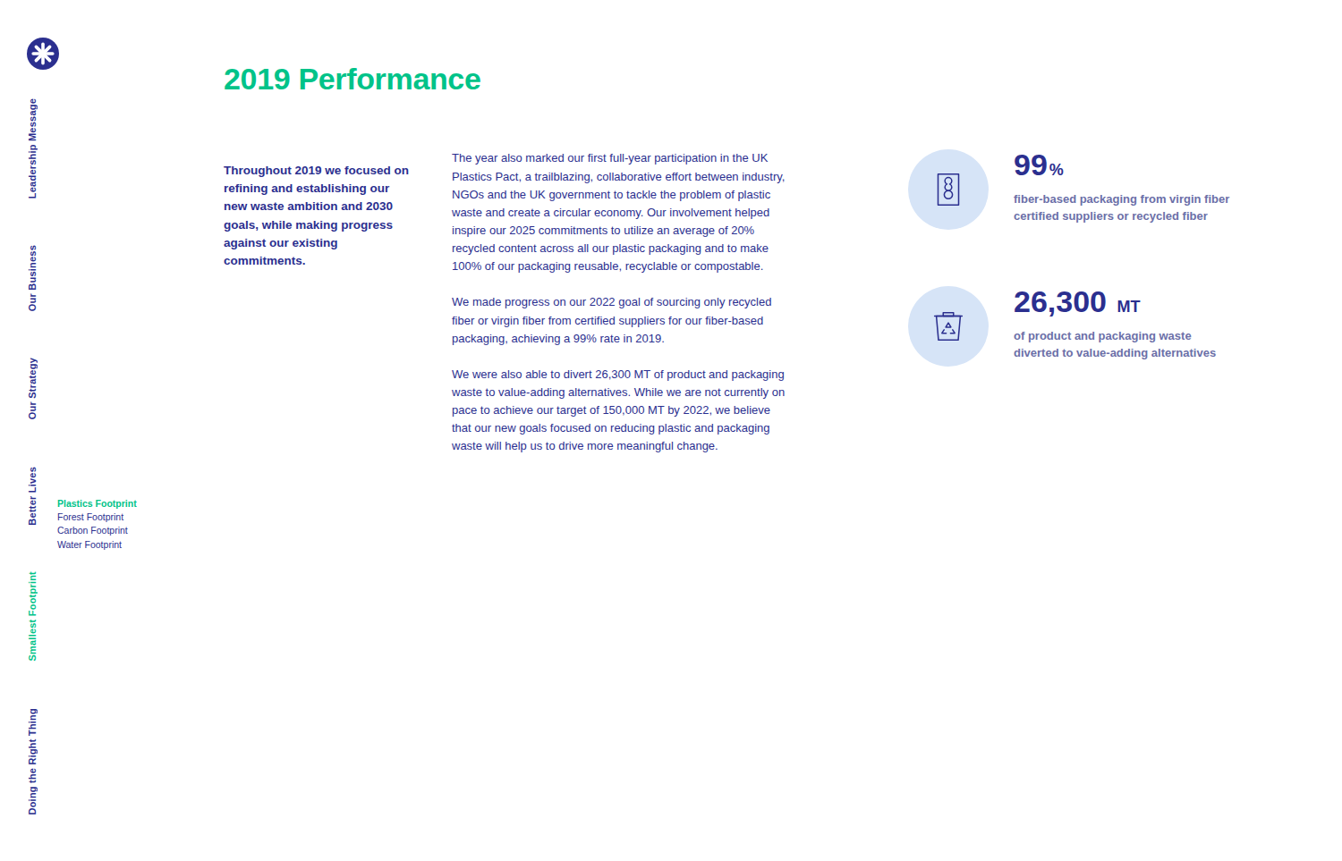Leadership Message
Our Business
Our Strategy
Better Lives
Smallest Footprint
Doing the Right Thing
Plastics Footprint Forest Footprint Carbon Footprint Water Footprint
2019 Performance
Throughout 2019 we focused on refining and establishing our new waste ambition and 2030 goals, while making progress against our existing commitments.
The year also marked our first full-year participation in the UK Plastics Pact, a trailblazing, collaborative effort between industry, NGOs and the UK government to tackle the problem of plastic waste and create a circular economy. Our involvement helped inspire our 2025 commitments to utilize an average of 20% recycled content across all our plastic packaging and to make 100% of our packaging reusable, recyclable or compostable.
We made progress on our 2022 goal of sourcing only recycled fiber or virgin fiber from certified suppliers for our fiber-based packaging, achieving a 99% rate in 2019.
We were also able to divert 26,300 MT of product and packaging waste to value-adding alternatives. While we are not currently on pace to achieve our target of 150,000 MT by 2022, we believe that our new goals focused on reducing plastic and packaging waste will help us to drive more meaningful change.
99%
fiber-based packaging from virgin fiber certified suppliers or recycled fiber
26,300 MT
of product and packaging waste diverted to value-adding alternatives